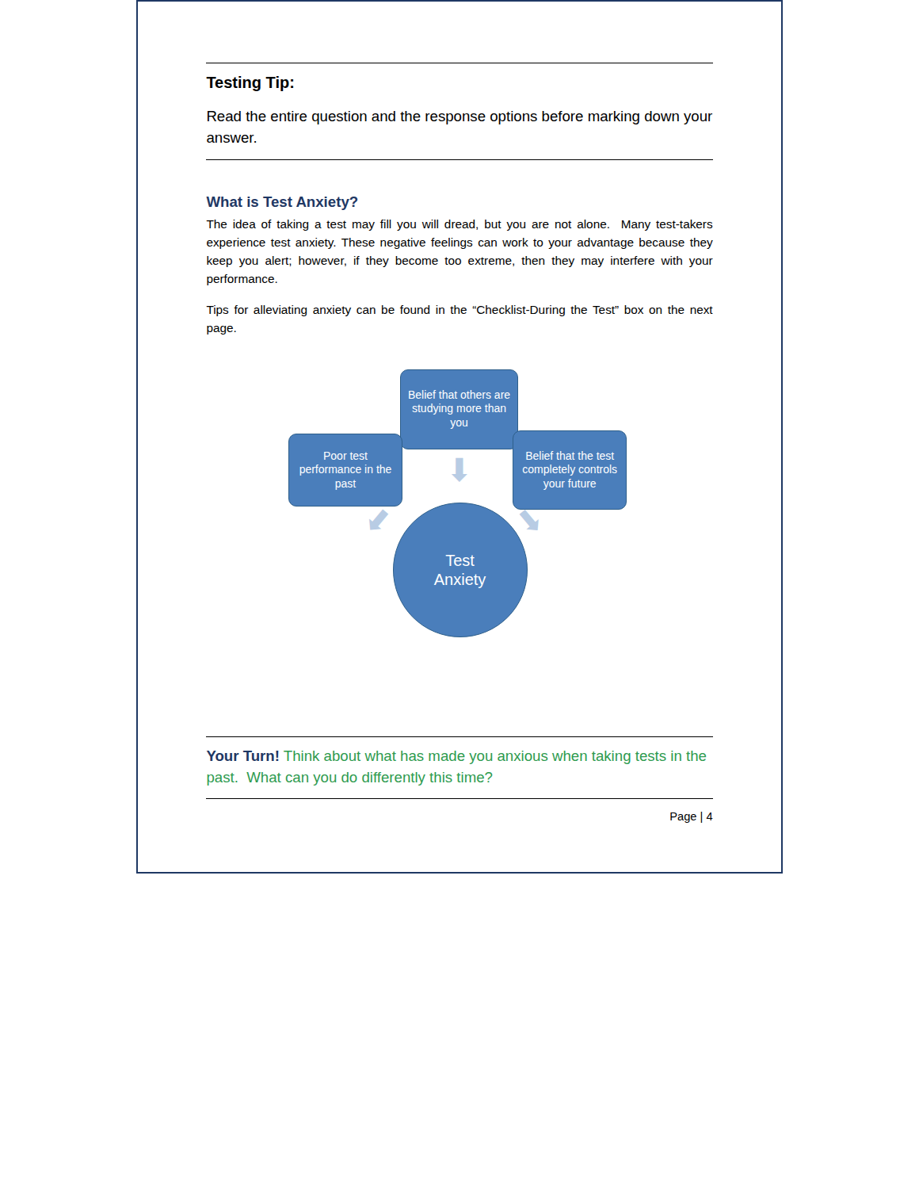Testing Tip:
Read the entire question and the response options before marking down your answer.
What is Test Anxiety?
The idea of taking a test may fill you will dread, but you are not alone. Many test-takers experience test anxiety. These negative feelings can work to your advantage because they keep you alert; however, if they become too extreme, then they may interfere with your performance.
Tips for alleviating anxiety can be found in the “Checklist-During the Test” box on the next page.
Belief that others are studying more than you
Poor test performance in the past
Belief that the test completely controls your future
⬇
⬇
⬇
Test
Anxiety
Your Turn! Think about what has made you anxious when taking tests in the past. What can you do differently this time?
Page | 4